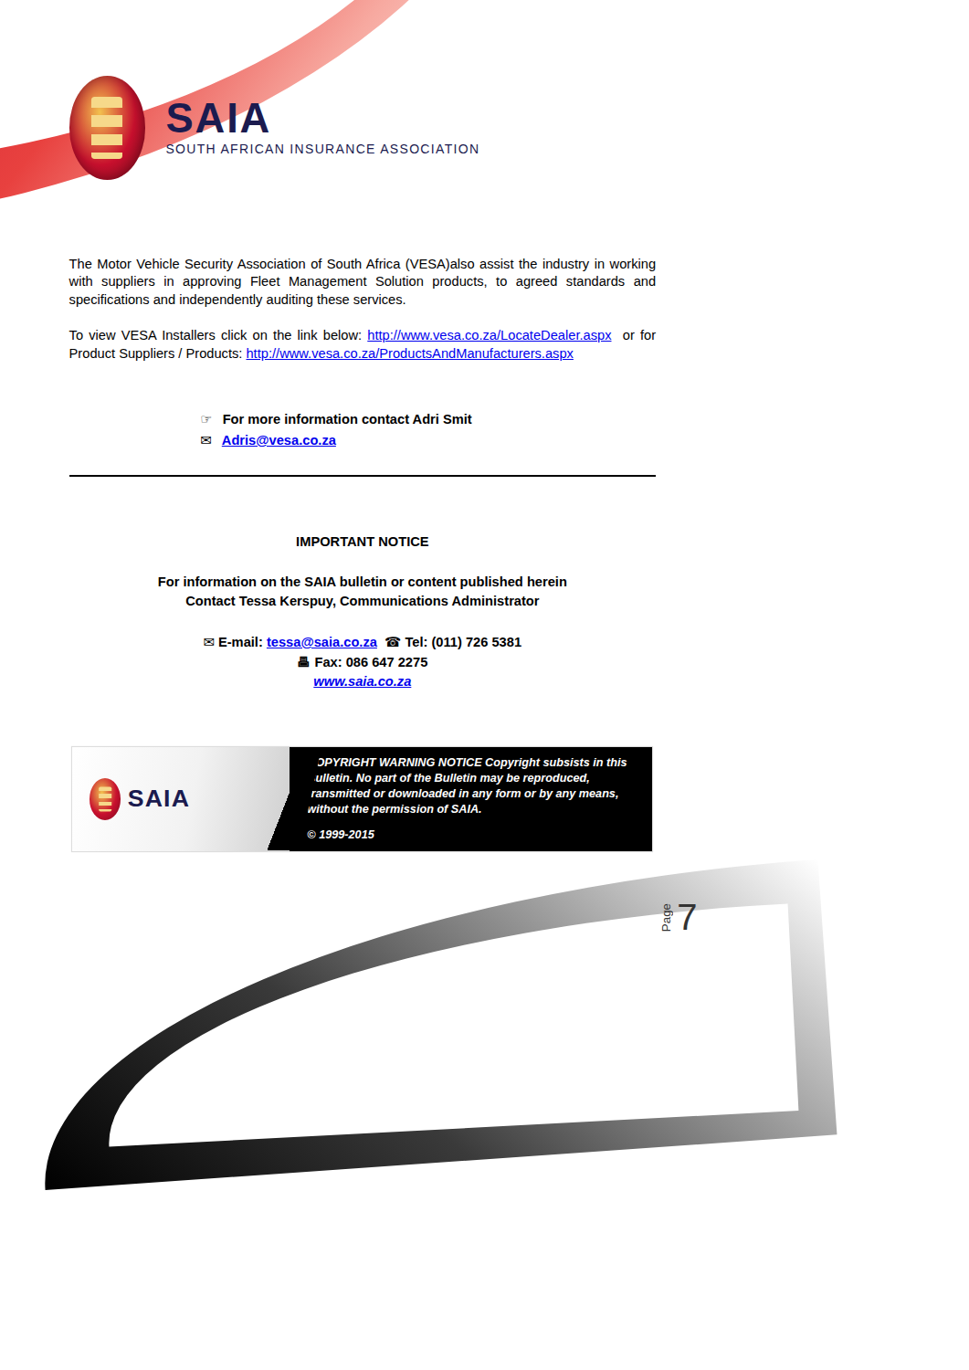SAIA
SOUTH AFRICAN INSURANCE ASSOCIATION
The Motor Vehicle Security Association of South Africa (VESA)also assist the industry in working with suppliers in approving Fleet Management Solution products, to agreed standards and specifications and independently auditing these services.
To view VESA Installers click on the link below: http://www.vesa.co.za/LocateDealer.aspx or for Product Suppliers / Products: http://www.vesa.co.za/ProductsAndManufacturers.aspx
☞For more information contact Adri Smit
✉Adris@vesa.co.za
IMPORTANT NOTICE
For information on the SAIA bulletin or content published herein
Contact Tessa Kerspuy, Communications Administrator
✉ E-mail: tessa@saia.co.za ☎ Tel: (011) 726 5381
🖶 Fax: 086 647 2275
www.saia.co.za
SAIA
COPYRIGHT WARNING NOTICE Copyright subsists in this Bulletin. No part of the Bulletin may be reproduced, transmitted or downloaded in any form or by any means, without the permission of SAIA.
© 1999-2015
Page 7